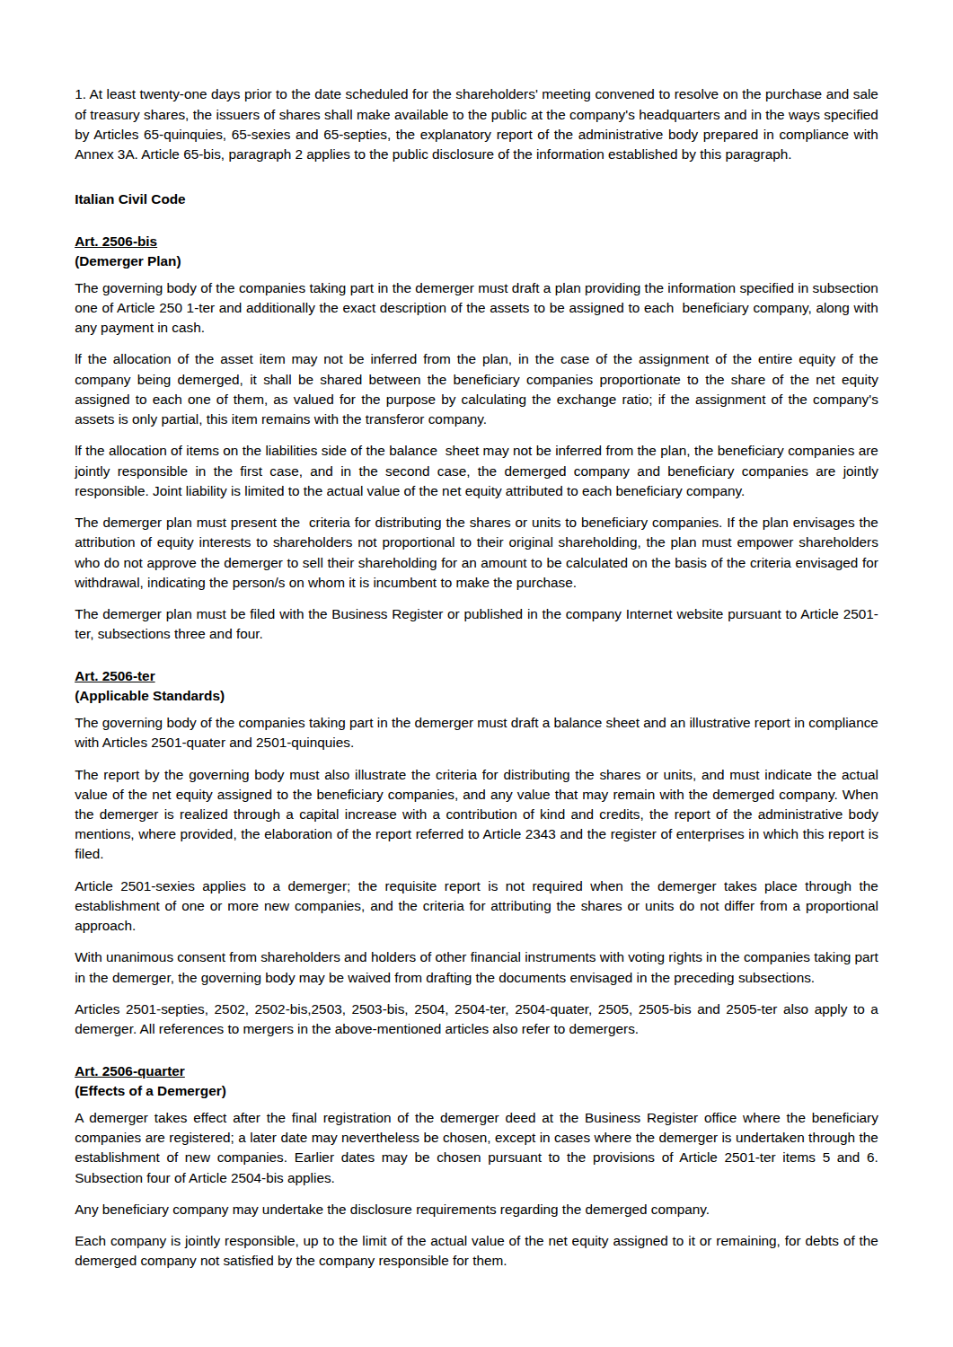1. At least twenty-one days prior to the date scheduled for the shareholders' meeting convened to resolve on the purchase and sale of treasury shares, the issuers of shares shall make available to the public at the company's headquarters and in the ways specified by Articles 65-quinquies, 65-sexies and 65-septies, the explanatory report of the administrative body prepared in compliance with Annex 3A. Article 65-bis, paragraph 2 applies to the public disclosure of the information established by this paragraph.
Italian Civil Code
Art. 2506-bis
(Demerger Plan)
The governing body of the companies taking part in the demerger must draft a plan providing the information specified in subsection one of Article 250 1-ter and additionally the exact description of the assets to be assigned to each beneficiary company, along with any payment in cash.
lf the allocation of the asset item may not be inferred from the plan, in the case of the assignment of the entire equity of the company being demerged, it shall be shared between the beneficiary companies proportionate to the share of the net equity assigned to each one of them, as valued for the purpose by calculating the exchange ratio; if the assignment of the company's assets is only partial, this item remains with the transferor company.
lf the allocation of items on the liabilities side of the balance sheet may not be inferred from the plan, the beneficiary companies are jointly responsible in the first case, and in the second case, the demerged company and beneficiary companies are jointly responsible. Joint liability is limited to the actual value of the net equity attributed to each beneficiary company.
The demerger plan must present the criteria for distributing the shares or units to beneficiary companies. If the plan envisages the attribution of equity interests to shareholders not proportional to their original shareholding, the plan must empower shareholders who do not approve the demerger to sell their shareholding for an amount to be calculated on the basis of the criteria envisaged for withdrawal, indicating the person/s on whom it is incumbent to make the purchase.
The demerger plan must be filed with the Business Register or published in the company Internet website pursuant to Article 2501-ter, subsections three and four.
Art. 2506-ter
(Applicable Standards)
The governing body of the companies taking part in the demerger must draft a balance sheet and an illustrative report in compliance with Articles 2501-quater and 2501-quinquies.
The report by the governing body must also illustrate the criteria for distributing the shares or units, and must indicate the actual value of the net equity assigned to the beneficiary companies, and any value that may remain with the demerged company. When the demerger is realized through a capital increase with a contribution of kind and credits, the report of the administrative body mentions, where provided, the elaboration of the report referred to Article 2343 and the register of enterprises in which this report is filed.
Article 2501-sexies applies to a demerger; the requisite report is not required when the demerger takes place through the establishment of one or more new companies, and the criteria for attributing the shares or units do not differ from a proportional approach.
With unanimous consent from shareholders and holders of other financial instruments with voting rights in the companies taking part in the demerger, the governing body may be waived from drafting the documents envisaged in the preceding subsections.
Articles 2501-septies, 2502, 2502-bis,2503, 2503-bis, 2504, 2504-ter, 2504-quater, 2505, 2505-bis and 2505-ter also apply to a demerger. All references to mergers in the above-mentioned articles also refer to demergers.
Art. 2506-quarter
(Effects of a Demerger)
A demerger takes effect after the final registration of the demerger deed at the Business Register office where the beneficiary companies are registered; a later date may nevertheless be chosen, except in cases where the demerger is undertaken through the establishment of new companies. Earlier dates may be chosen pursuant to the provisions of Article 2501-ter items 5 and 6. Subsection four of Article 2504-bis applies.
Any beneficiary company may undertake the disclosure requirements regarding the demerged company.
Each company is jointly responsible, up to the limit of the actual value of the net equity assigned to it or remaining, for debts of the demerged company not satisfied by the company responsible for them.